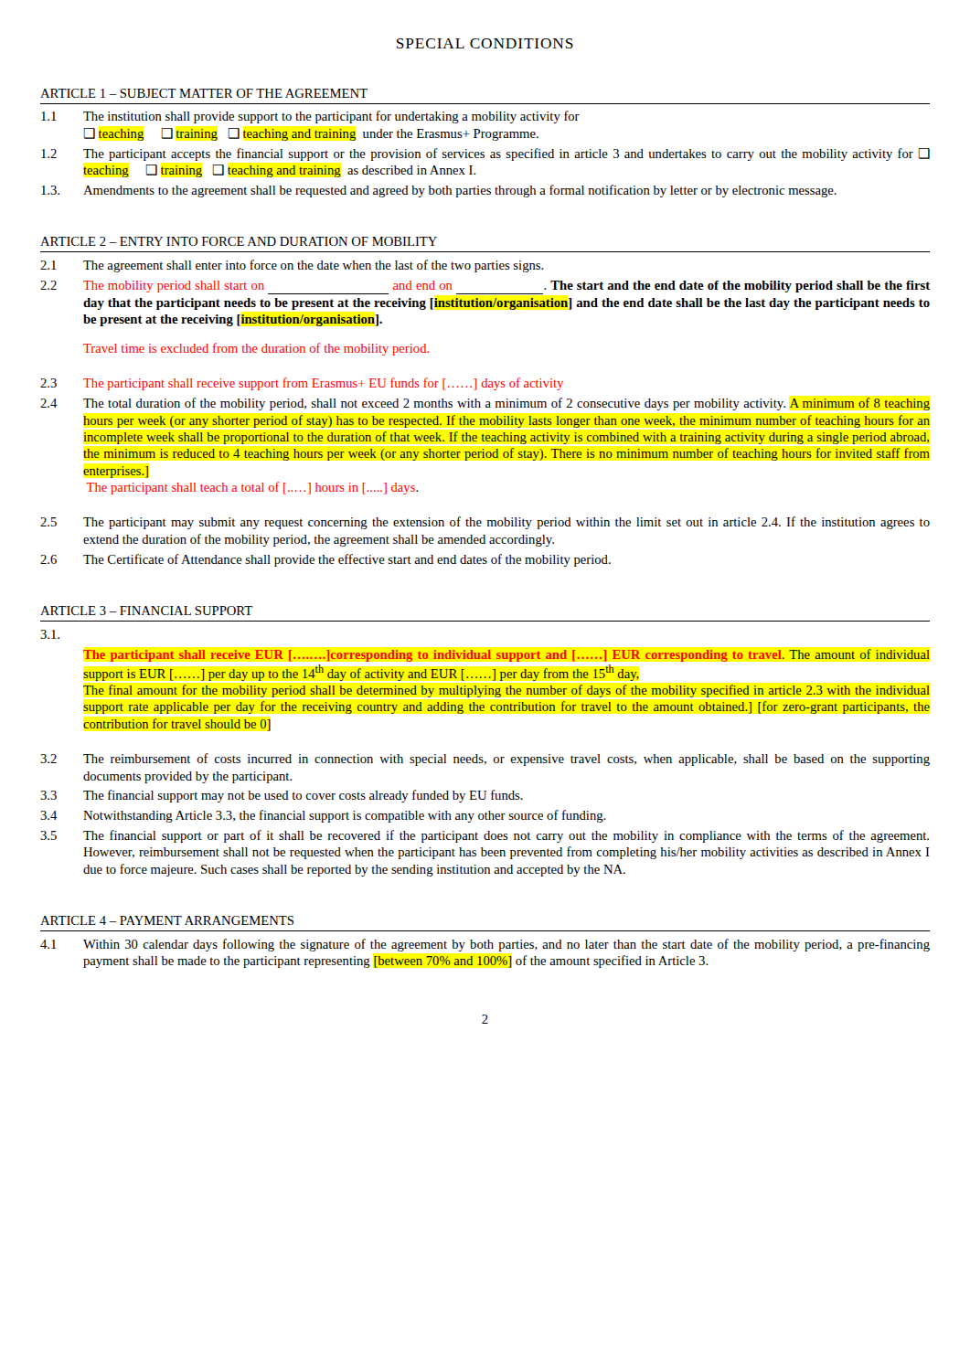SPECIAL CONDITIONS
Article 1 – Subject matter of the agreement
| 1.1 | The institution shall provide support to the participant for undertaking a mobility activity for ❑ teaching ❑ training ❑ teaching and training under the Erasmus+ Programme. |
| 1.2 | The participant accepts the financial support or the provision of services as specified in article 3 and undertakes to carry out the mobility activity for ❑ teaching ❑ training ❑ teaching and training as described in Annex I. |
| 1.3. | Amendments to the agreement shall be requested and agreed by both parties through a formal notification by letter or by electronic message. |
Article 2 – Entry into force and duration of mobility
| 2.1 | The agreement shall enter into force on the date when the last of the two parties signs. |
| 2.2 | The mobility period shall start on and end on . The start and the end date of the mobility period shall be the first day that the participant needs to be present at the receiving [ institution/organisation ] and the end date shall be the last day the participant needs to be present at the receiving [ institution/organisation ]. Travel time is excluded from the duration of the mobility period. |
| 2.3 | The participant shall receive support from Erasmus+ EU funds for [……] days of activity |
| 2.4 | The total duration of the mobility period, shall not exceed 2 months with a minimum of 2 consecutive days per mobility activity. A minimum of 8 teaching hours per week (or any shorter period of stay) has to be respected. If the mobility lasts longer than one week, the minimum number of teaching hours for an incomplete week shall be proportional to the duration of that week. If the teaching activity is combined with a training activity during a single period abroad, the minimum is reduced to 4 teaching hours per week (or any shorter period of stay). There is no minimum number of teaching hours for invited staff from enterprises.] The participant shall teach a total of [..…] hours in [.....] days . |
| 2.5 | The participant may submit any request concerning the extension of the mobility period within the limit set out in article 2.4. If the institution agrees to extend the duration of the mobility period, the agreement shall be amended accordingly. |
| 2.6 | The Certificate of Attendance shall provide the effective start and end dates of the mobility period. |
Article 3 – Financial support
| 3.1. | |
| | The participant shall receive EUR [….….]corresponding to individual support and [……] EUR corresponding to travel . The amount of individual support is EUR [……] per day up to the 14 th day of activity and EUR [……] per day from the 15 th day, The final amount for the mobility period shall be determined by multiplying the number of days of the mobility specified in article 2.3 with the individual support rate applicable per day for the receiving country and adding the contribution for travel to the amount obtained.] [for zero-grant participants, the contribution for travel should be 0] |
| 3.2 | The reimbursement of costs incurred in connection with special needs, or expensive travel costs, when applicable, shall be based on the supporting documents provided by the participant. |
| 3.3 | The financial support may not be used to cover costs already funded by EU funds. |
| 3.4 | Notwithstanding Article 3.3, the financial support is compatible with any other source of funding. |
| 3.5 | The financial support or part of it shall be recovered if the participant does not carry out the mobility in compliance with the terms of the agreement. However, reimbursement shall not be requested when the participant has been prevented from completing his/her mobility activities as described in Annex I due to force majeure. Such cases shall be reported by the sending institution and accepted by the NA. |
Article 4 – Payment arrangements
| 4.1 | Within 30 calendar days following the signature of the agreement by both parties, and no later than the start date of the mobility period, a pre-financing payment shall be made to the participant representing [between 70% and 100%] of the amount specified in Article 3. |
2